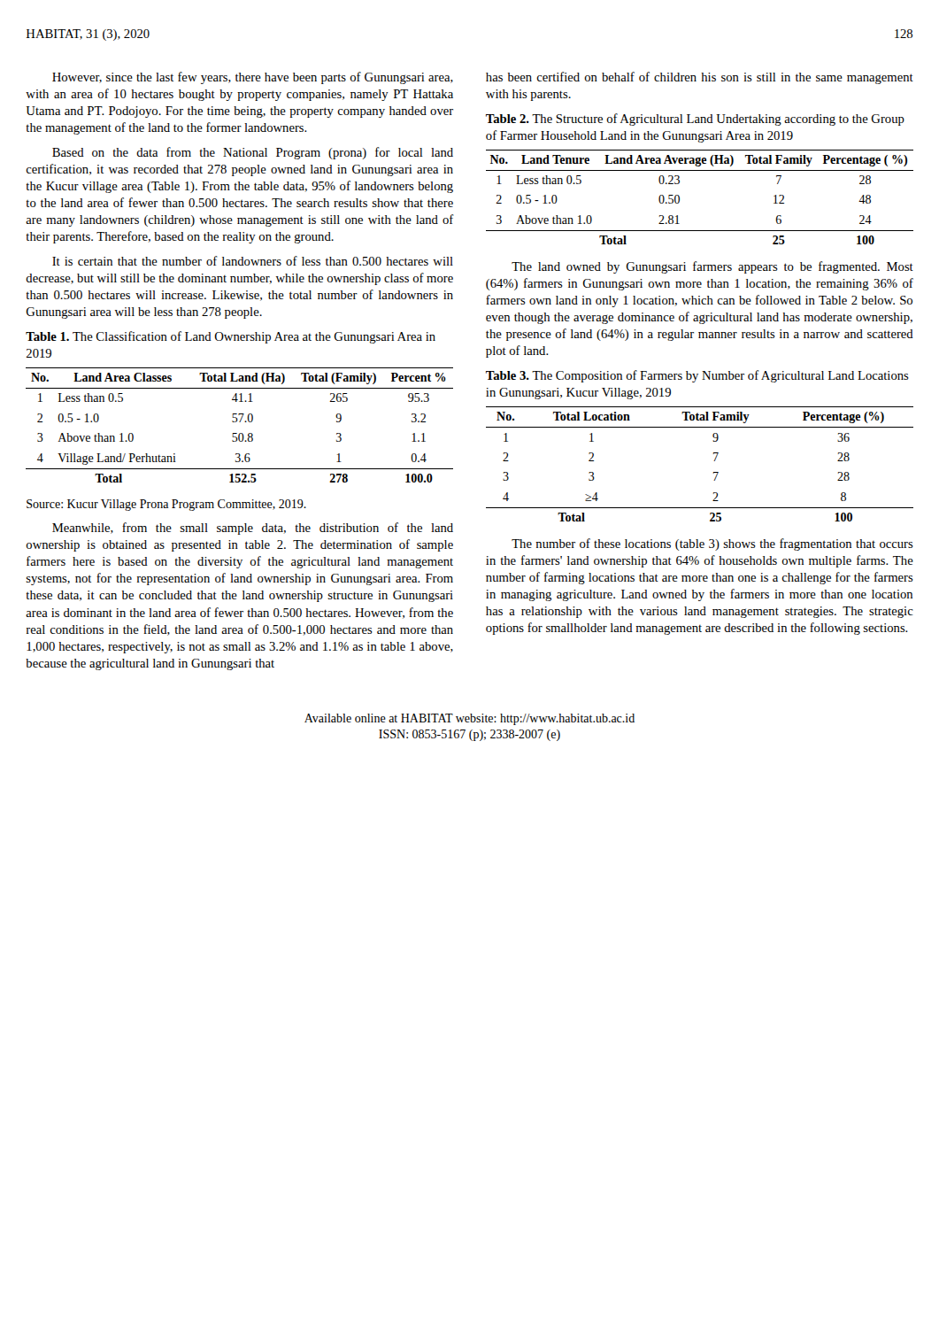HABITAT, 31 (3), 2020 128
However, since the last few years, there have been parts of Gunungsari area, with an area of 10 hectares bought by property companies, namely PT Hattaka Utama and PT. Podojoyo. For the time being, the property company handed over the management of the land to the former landowners.
Based on the data from the National Program (prona) for local land certification, it was recorded that 278 people owned land in Gunungsari area in the Kucur village area (Table 1). From the table data, 95% of landowners belong to the land area of fewer than 0.500 hectares. The search results show that there are many landowners (children) whose management is still one with the land of their parents. Therefore, based on the reality on the ground.
It is certain that the number of landowners of less than 0.500 hectares will decrease, but will still be the dominant number, while the ownership class of more than 0.500 hectares will increase. Likewise, the total number of landowners in Gunungsari area will be less than 278 people.
Table 1. The Classification of Land Ownership Area at the Gunungsari Area in 2019
| No. | Land Area Classes | Total Land (Ha) | Total (Family) | Percent % |
| --- | --- | --- | --- | --- |
| 1 | Less than 0.5 | 41.1 | 265 | 95.3 |
| 2 | 0.5 - 1.0 | 57.0 | 9 | 3.2 |
| 3 | Above than 1.0 | 50.8 | 3 | 1.1 |
| 4 | Village Land/ Perhutani | 3.6 | 1 | 0.4 |
| Total | 152.5 | 278 | 100.0 |
Source: Kucur Village Prona Program Committee, 2019.
Meanwhile, from the small sample data, the distribution of the land ownership is obtained as presented in table 2. The determination of sample farmers here is based on the diversity of the agricultural land management systems, not for the representation of land ownership in Gunungsari area. From these data, it can be concluded that the land ownership structure in Gunungsari area is dominant in the land area of fewer than 0.500 hectares. However, from the real conditions in the field, the land area of 0.500-1,000 hectares and more than 1,000 hectares, respectively, is not as small as 3.2% and 1.1% as in table 1 above, because the agricultural land in Gunungsari that
has been certified on behalf of children his son is still in the same management with his parents.
Table 2. The Structure of Agricultural Land Undertaking according to the Group of Farmer Household Land in the Gunungsari Area in 2019
| No. | Land Tenure | Land Area Average (Ha) | Total Family | Percentage ( %) |
| --- | --- | --- | --- | --- |
| 1 | Less than 0.5 | 0.23 | 7 | 28 |
| 2 | 0.5 - 1.0 | 0.50 | 12 | 48 |
| 3 | Above than 1.0 | 2.81 | 6 | 24 |
| Total | 25 | 100 |
The land owned by Gunungsari farmers appears to be fragmented. Most (64%) farmers in Gunungsari own more than 1 location, the remaining 36% of farmers own land in only 1 location, which can be followed in Table 2 below. So even though the average dominance of agricultural land has moderate ownership, the presence of land (64%) in a regular manner results in a narrow and scattered plot of land.
Table 3. The Composition of Farmers by Number of Agricultural Land Locations in Gunungsari, Kucur Village, 2019
| No. | Total Location | Total Family | Percentage (%) |
| --- | --- | --- | --- |
| 1 | 1 | 9 | 36 |
| 2 | 2 | 7 | 28 |
| 3 | 3 | 7 | 28 |
| 4 | ≥4 | 2 | 8 |
| Total | 25 | 100 |
The number of these locations (table 3) shows the fragmentation that occurs in the farmers' land ownership that 64% of households own multiple farms. The number of farming locations that are more than one is a challenge for the farmers in managing agriculture. Land owned by the farmers in more than one location has a relationship with the various land management strategies. The strategic options for smallholder land management are described in the following sections.
Available online at HABITAT website: http://www.habitat.ub.ac.id
ISSN: 0853-5167 (p); 2338-2007 (e)